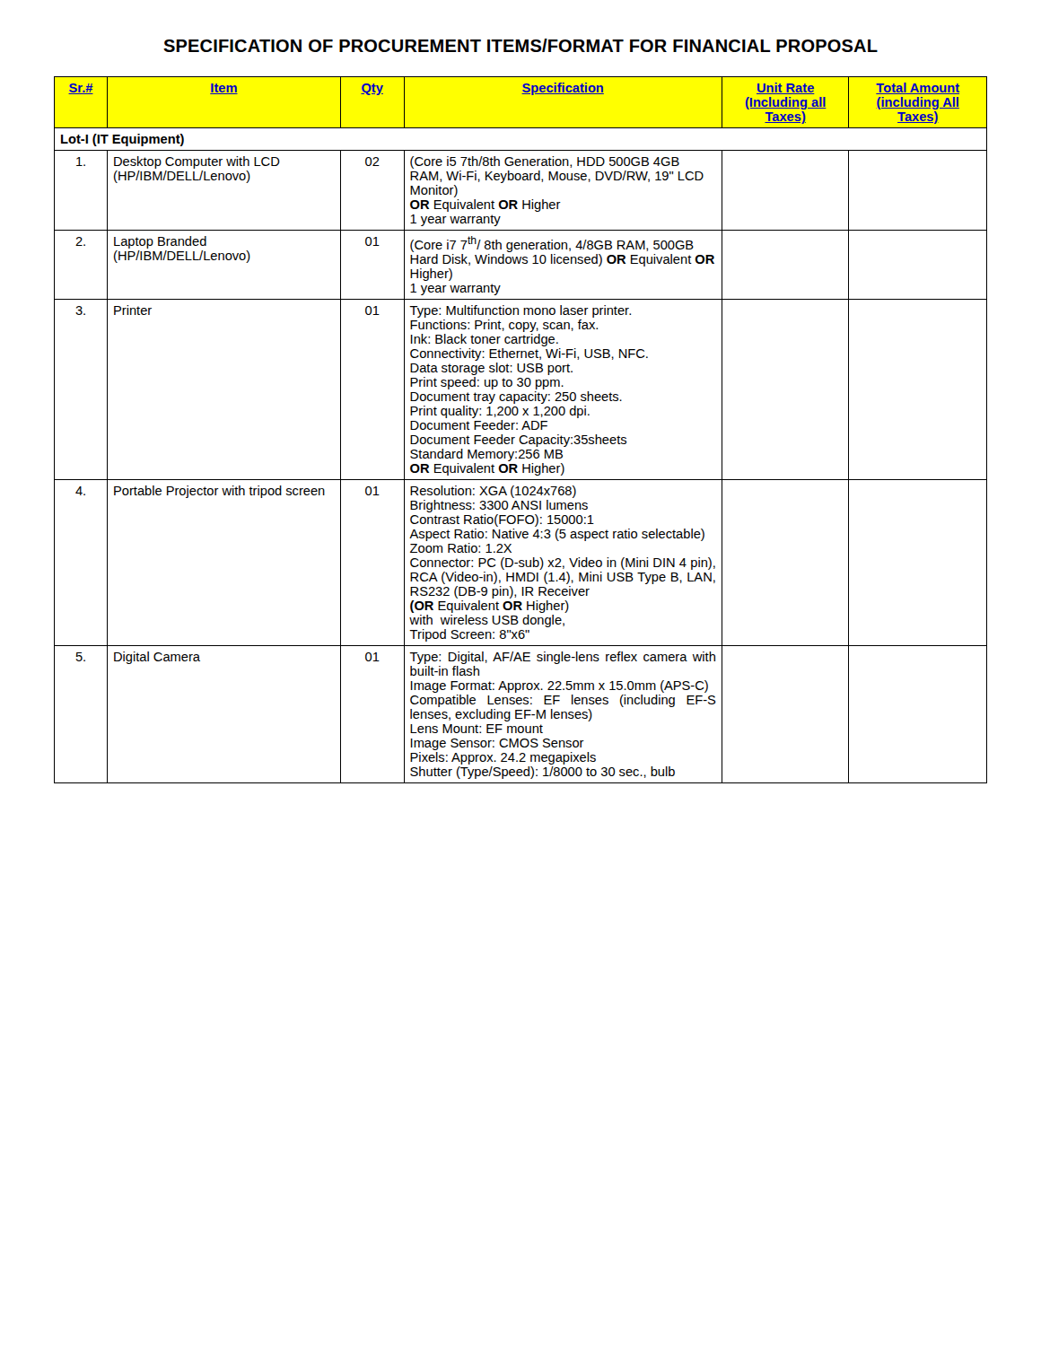SPECIFICATION OF PROCUREMENT ITEMS/FORMAT FOR FINANCIAL PROPOSAL
| Sr.# | Item | Qty | Specification | Unit Rate (Including all Taxes) | Total Amount (including All Taxes) |
| --- | --- | --- | --- | --- | --- |
| Lot-I (IT Equipment) |
| 1. | Desktop Computer with LCD (HP/IBM/DELL/Lenovo) | 02 | (Core i5 7th/8th Generation, HDD 500GB 4GB RAM, Wi-Fi, Keyboard, Mouse, DVD/RW, 19" LCD Monitor) OR Equivalent OR Higher 1 year warranty | | |
| 2. | Laptop Branded (HP/IBM/DELL/Lenovo) | 01 | (Core i7 7 th / 8th generation, 4/8GB RAM, 500GB Hard Disk, Windows 10 licensed) OR Equivalent OR Higher) 1 year warranty | | |
| 3. | Printer | 01 | Type: Multifunction mono laser printer. Functions: Print, copy, scan, fax. Ink: Black toner cartridge. Connectivity: Ethernet, Wi-Fi, USB, NFC. Data storage slot: USB port. Print speed: up to 30 ppm. Document tray capacity: 250 sheets. Print quality: 1,200 x 1,200 dpi. Document Feeder: ADF Document Feeder Capacity:35sheets Standard Memory:256 MB OR Equivalent OR Higher) | | |
| 4. | Portable Projector with tripod screen | 01 | Resolution: XGA (1024x768) Brightness: 3300 ANSI lumens Contrast Ratio(FOFO): 15000:1 Aspect Ratio: Native 4:3 (5 aspect ratio selectable) Zoom Ratio: 1.2X Connector: PC (D-sub) x2, Video in (Mini DIN 4 pin), RCA (Video-in), HMDI (1.4), Mini USB Type B, LAN, RS232 (DB-9 pin), IR Receiver (OR Equivalent OR Higher) with wireless USB dongle, Tripod Screen: 8"x6" | | |
| 5. | Digital Camera | 01 | Type: Digital, AF/AE single-lens reflex camera with built-in flash Image Format: Approx. 22.5mm x 15.0mm (APS-C) Compatible Lenses: EF lenses (including EF-S lenses, excluding EF-M lenses) Lens Mount: EF mount Image Sensor: CMOS Sensor Pixels: Approx. 24.2 megapixels Shutter (Type/Speed): 1/8000 to 30 sec., bulb | | |